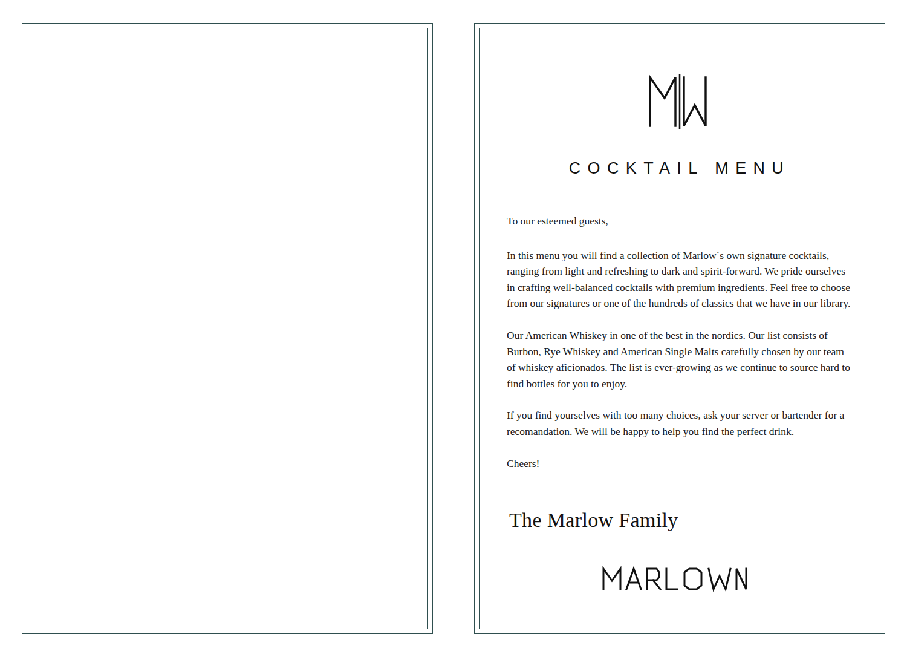Cocktail Menu
To our esteemed guests,
In this menu you will find a collection of Marlow`s own signature cocktails, ranging from light and refreshing to dark and spirit-forward. We pride ourselves in crafting well-balanced cocktails with premium ingredients. Feel free to choose from our signatures or one of the hundreds of classics that we have in our library.
Our American Whiskey in one of the best in the nordics. Our list consists of Burbon, Rye Whiskey and American Single Malts carefully chosen by our team of whiskey aficionados. The list is ever-growing as we continue to source hard to find bottles for you to enjoy.
If you find yourselves with too many choices, ask your server or bartender for a recomandation. We will be happy to help you find the perfect drink.
Cheers!
The Marlow Family